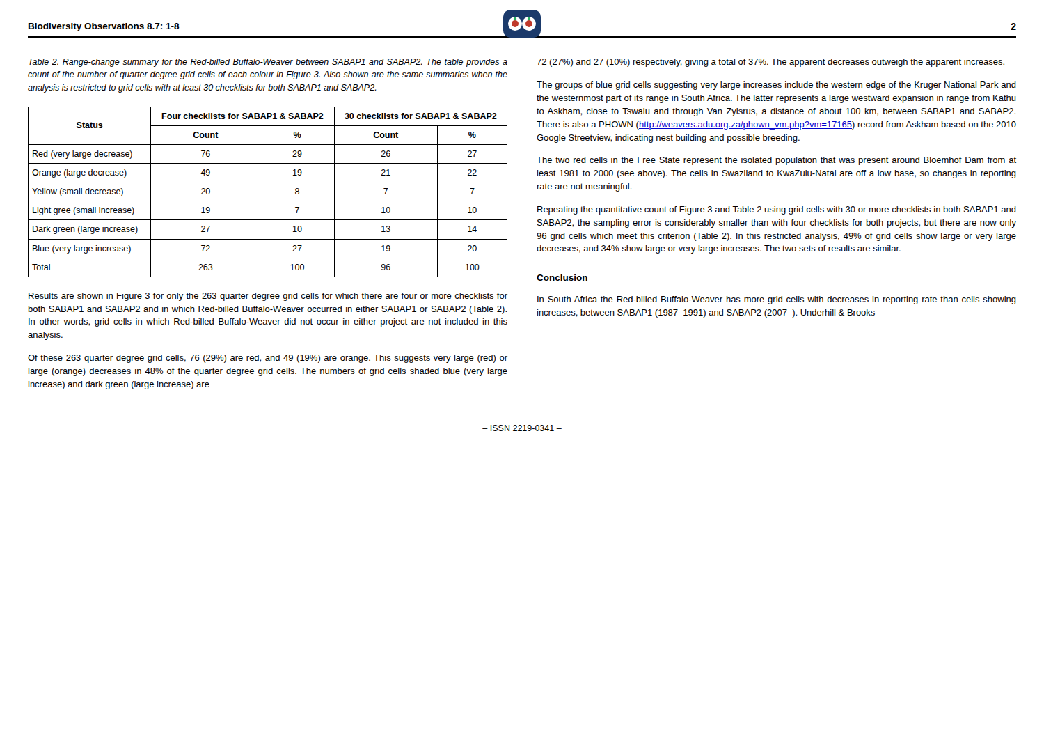Biodiversity Observations 8.7: 1-8
2
Table 2. Range-change summary for the Red-billed Buffalo-Weaver between SABAP1 and SABAP2. The table provides a count of the number of quarter degree grid cells of each colour in Figure 3. Also shown are the same summaries when the analysis is restricted to grid cells with at least 30 checklists for both SABAP1 and SABAP2.
| Status | Four checklists for SABAP1 & SABAP2 | 30 checklists for SABAP1 & SABAP2 |
| --- | --- | --- |
| Count | % | Count | % |
| Red (very large decrease) | 76 | 29 | 26 | 27 |
| Orange (large decrease) | 49 | 19 | 21 | 22 |
| Yellow (small decrease) | 20 | 8 | 7 | 7 |
| Light gree (small increase) | 19 | 7 | 10 | 10 |
| Dark green (large increase) | 27 | 10 | 13 | 14 |
| Blue (very large increase) | 72 | 27 | 19 | 20 |
| Total | 263 | 100 | 96 | 100 |
Results are shown in Figure 3 for only the 263 quarter degree grid cells for which there are four or more checklists for both SABAP1 and SABAP2 and in which Red-billed Buffalo-Weaver occurred in either SABAP1 or SABAP2 (Table 2). In other words, grid cells in which Red-billed Buffalo-Weaver did not occur in either project are not included in this analysis.
Of these 263 quarter degree grid cells, 76 (29%) are red, and 49 (19%) are orange. This suggests very large (red) or large (orange) decreases in 48% of the quarter degree grid cells. The numbers of grid cells shaded blue (very large increase) and dark green (large increase) are
72 (27%) and 27 (10%) respectively, giving a total of 37%. The apparent decreases outweigh the apparent increases.
The groups of blue grid cells suggesting very large increases include the western edge of the Kruger National Park and the westernmost part of its range in South Africa. The latter represents a large westward expansion in range from Kathu to Askham, close to Tswalu and through Van Zylsrus, a distance of about 100 km, between SABAP1 and SABAP2. There is also a PHOWN (http://weavers.adu.org.za/phown_vm.php?vm=17165) record from Askham based on the 2010 Google Streetview, indicating nest building and possible breeding.
The two red cells in the Free State represent the isolated population that was present around Bloemhof Dam from at least 1981 to 2000 (see above). The cells in Swaziland to KwaZulu-Natal are off a low base, so changes in reporting rate are not meaningful.
Repeating the quantitative count of Figure 3 and Table 2 using grid cells with 30 or more checklists in both SABAP1 and SABAP2, the sampling error is considerably smaller than with four checklists for both projects, but there are now only 96 grid cells which meet this criterion (Table 2). In this restricted analysis, 49% of grid cells show large or very large decreases, and 34% show large or very large increases. The two sets of results are similar.
Conclusion
In South Africa the Red-billed Buffalo-Weaver has more grid cells with decreases in reporting rate than cells showing increases, between SABAP1 (1987–1991) and SABAP2 (2007–). Underhill & Brooks
– ISSN 2219-0341 –